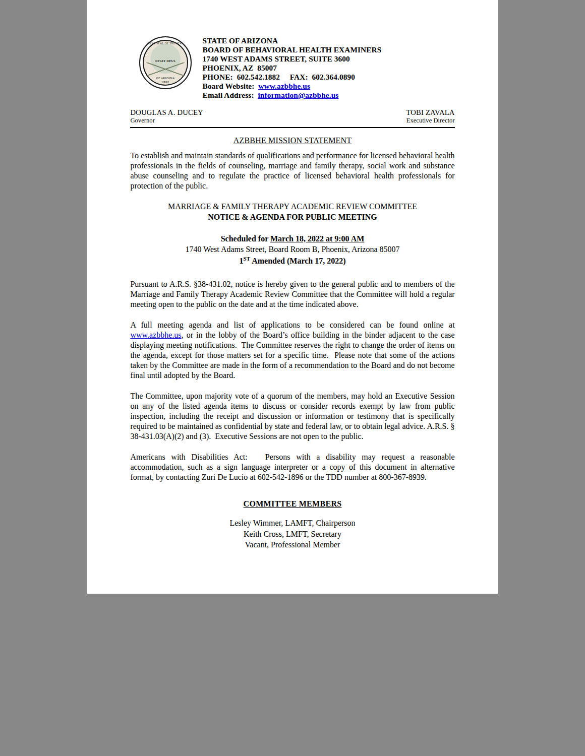GREAT SEAL OF THE STATE
DITAT DEUS
OF ARIZONA
1912
STATE OF ARIZONA
BOARD OF BEHAVIORAL HEALTH EXAMINERS
1740 WEST ADAMS STREET, SUITE 3600
PHOENIX, AZ 85007
PHONE: 602.542.1882 FAX: 602.364.0890
Board Website: www.azbbhe.us
Email Address: information@azbbhe.us
DOUGLAS A. DUCEY
Governor
TOBI ZAVALA
Executive Director
AZBBHE MISSION STATEMENT
To establish and maintain standards of qualifications and performance for licensed behavioral health professionals in the fields of counseling, marriage and family therapy, social work and substance abuse counseling and to regulate the practice of licensed behavioral health professionals for protection of the public.
MARRIAGE & FAMILY THERAPY ACADEMIC REVIEW COMMITTEE
NOTICE & AGENDA FOR PUBLIC MEETING
Scheduled for March 18, 2022 at 9:00 AM
1740 West Adams Street, Board Room B, Phoenix, Arizona 85007
1ST Amended (March 17, 2022)
Pursuant to A.R.S. §38-431.02, notice is hereby given to the general public and to members of the Marriage and Family Therapy Academic Review Committee that the Committee will hold a regular meeting open to the public on the date and at the time indicated above.
A full meeting agenda and list of applications to be considered can be found online at www.azbbhe.us, or in the lobby of the Board’s office building in the binder adjacent to the case displaying meeting notifications. The Committee reserves the right to change the order of items on the agenda, except for those matters set for a specific time. Please note that some of the actions taken by the Committee are made in the form of a recommendation to the Board and do not become final until adopted by the Board.
The Committee, upon majority vote of a quorum of the members, may hold an Executive Session on any of the listed agenda items to discuss or consider records exempt by law from public inspection, including the receipt and discussion or information or testimony that is specifically required to be maintained as confidential by state and federal law, or to obtain legal advice. A.R.S. § 38-431.03(A)(2) and (3). Executive Sessions are not open to the public.
Americans with Disabilities Act: Persons with a disability may request a reasonable accommodation, such as a sign language interpreter or a copy of this document in alternative format, by contacting Zuri De Lucio at 602-542-1896 or the TDD number at 800-367-8939.
COMMITTEE MEMBERS
Lesley Wimmer, LAMFT, Chairperson
Keith Cross, LMFT, Secretary
Vacant, Professional Member